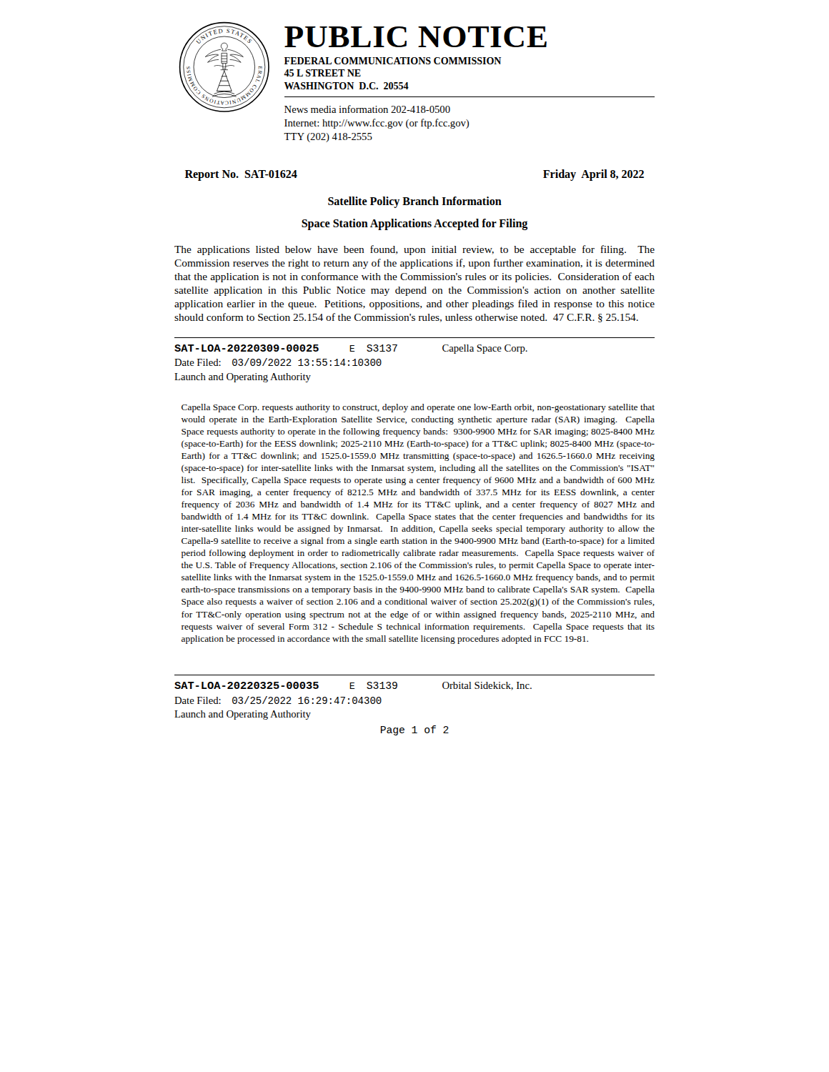UNITED STATES FEDERAL COMMUNICATIONS COMMISSION
PUBLIC NOTICE
FEDERAL COMMUNICATIONS COMMISSION
45 L STREET NE
WASHINGTON D.C. 20554
News media information 202-418-0500
Internet: http://www.fcc.gov (or ftp.fcc.gov)
TTY (202) 418-2555
Report No. SAT-01624 Friday April 8, 2022
Satellite Policy Branch Information
Space Station Applications Accepted for Filing
The applications listed below have been found, upon initial review, to be acceptable for filing. The Commission reserves the right to return any of the applications if, upon further examination, it is determined that the application is not in conformance with the Commission's rules or its policies. Consideration of each satellite application in this Public Notice may depend on the Commission's action on another satellite application earlier in the queue. Petitions, oppositions, and other pleadings filed in response to this notice should conform to Section 25.154 of the Commission's rules, unless otherwise noted. 47 C.F.R. § 25.154.
SAT-LOA-20220309-00025 E S3137 Capella Space Corp.
Date Filed: 03/09/2022 13:55:14:10300
Launch and Operating Authority
Capella Space Corp. requests authority to construct, deploy and operate one low-Earth orbit, non-geostationary satellite that would operate in the Earth-Exploration Satellite Service, conducting synthetic aperture radar (SAR) imaging. Capella Space requests authority to operate in the following frequency bands: 9300-9900 MHz for SAR imaging; 8025-8400 MHz (space-to-Earth) for the EESS downlink; 2025-2110 MHz (Earth-to-space) for a TT&C uplink; 8025-8400 MHz (space-to-Earth) for a TT&C downlink; and 1525.0-1559.0 MHz transmitting (space-to-space) and 1626.5-1660.0 MHz receiving (space-to-space) for inter-satellite links with the Inmarsat system, including all the satellites on the Commission's "ISAT" list. Specifically, Capella Space requests to operate using a center frequency of 9600 MHz and a bandwidth of 600 MHz for SAR imaging, a center frequency of 8212.5 MHz and bandwidth of 337.5 MHz for its EESS downlink, a center frequency of 2036 MHz and bandwidth of 1.4 MHz for its TT&C uplink, and a center frequency of 8027 MHz and bandwidth of 1.4 MHz for its TT&C downlink. Capella Space states that the center frequencies and bandwidths for its inter-satellite links would be assigned by Inmarsat. In addition, Capella seeks special temporary authority to allow the Capella-9 satellite to receive a signal from a single earth station in the 9400-9900 MHz band (Earth-to-space) for a limited period following deployment in order to radiometrically calibrate radar measurements. Capella Space requests waiver of the U.S. Table of Frequency Allocations, section 2.106 of the Commission's rules, to permit Capella Space to operate inter-satellite links with the Inmarsat system in the 1525.0-1559.0 MHz and 1626.5-1660.0 MHz frequency bands, and to permit earth-to-space transmissions on a temporary basis in the 9400-9900 MHz band to calibrate Capella's SAR system. Capella Space also requests a waiver of section 2.106 and a conditional waiver of section 25.202(g)(1) of the Commission's rules, for TT&C-only operation using spectrum not at the edge of or within assigned frequency bands, 2025-2110 MHz, and requests waiver of several Form 312 - Schedule S technical information requirements. Capella Space requests that its application be processed in accordance with the small satellite licensing procedures adopted in FCC 19-81.
SAT-LOA-20220325-00035 E S3139 Orbital Sidekick, Inc.
Date Filed: 03/25/2022 16:29:47:04300
Launch and Operating Authority
Page 1 of 2